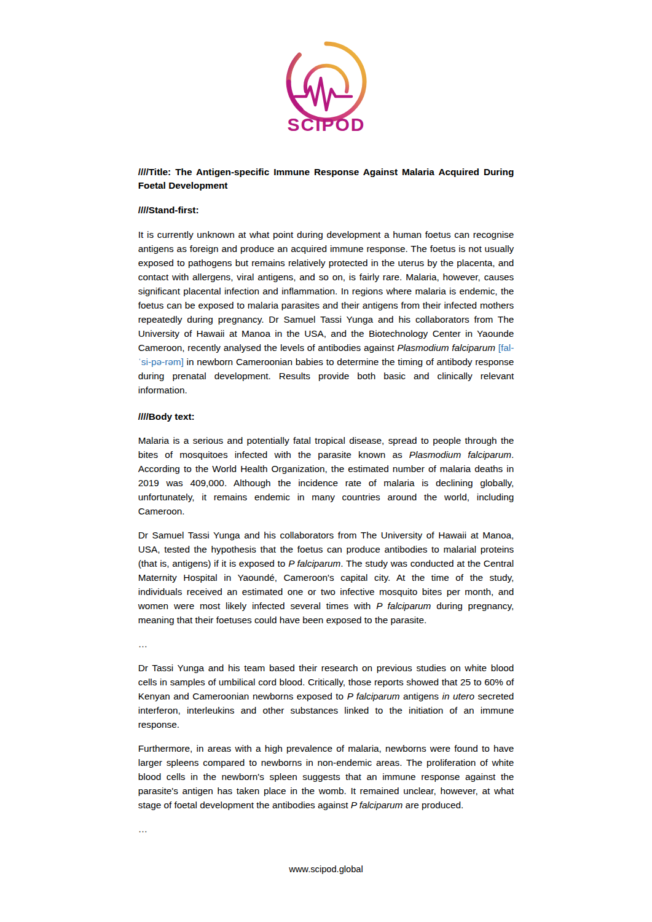SCIPOD
////Title: The Antigen-specific Immune Response Against Malaria Acquired During Foetal Development
////Stand-first:
It is currently unknown at what point during development a human foetus can recognise antigens as foreign and produce an acquired immune response. The foetus is not usually exposed to pathogens but remains relatively protected in the uterus by the placenta, and contact with allergens, viral antigens, and so on, is fairly rare. Malaria, however, causes significant placental infection and inflammation. In regions where malaria is endemic, the foetus can be exposed to malaria parasites and their antigens from their infected mothers repeatedly during pregnancy. Dr Samuel Tassi Yunga and his collaborators from The University of Hawaii at Manoa in the USA, and the Biotechnology Center in Yaounde Cameroon, recently analysed the levels of antibodies against Plasmodium falciparum [fal-ˈsi-pə-rəm] in newborn Cameroonian babies to determine the timing of antibody response during prenatal development. Results provide both basic and clinically relevant information.
////Body text:
Malaria is a serious and potentially fatal tropical disease, spread to people through the bites of mosquitoes infected with the parasite known as Plasmodium falciparum. According to the World Health Organization, the estimated number of malaria deaths in 2019 was 409,000. Although the incidence rate of malaria is declining globally, unfortunately, it remains endemic in many countries around the world, including Cameroon.
Dr Samuel Tassi Yunga and his collaborators from The University of Hawaii at Manoa, USA, tested the hypothesis that the foetus can produce antibodies to malarial proteins (that is, antigens) if it is exposed to P falciparum. The study was conducted at the Central Maternity Hospital in Yaoundé, Cameroon's capital city. At the time of the study, individuals received an estimated one or two infective mosquito bites per month, and women were most likely infected several times with P falciparum during pregnancy, meaning that their foetuses could have been exposed to the parasite.
…
Dr Tassi Yunga and his team based their research on previous studies on white blood cells in samples of umbilical cord blood. Critically, those reports showed that 25 to 60% of Kenyan and Cameroonian newborns exposed to P falciparum antigens in utero secreted interferon, interleukins and other substances linked to the initiation of an immune response.
Furthermore, in areas with a high prevalence of malaria, newborns were found to have larger spleens compared to newborns in non-endemic areas. The proliferation of white blood cells in the newborn's spleen suggests that an immune response against the parasite's antigen has taken place in the womb. It remained unclear, however, at what stage of foetal development the antibodies against P falciparum are produced.
…
www.scipod.global